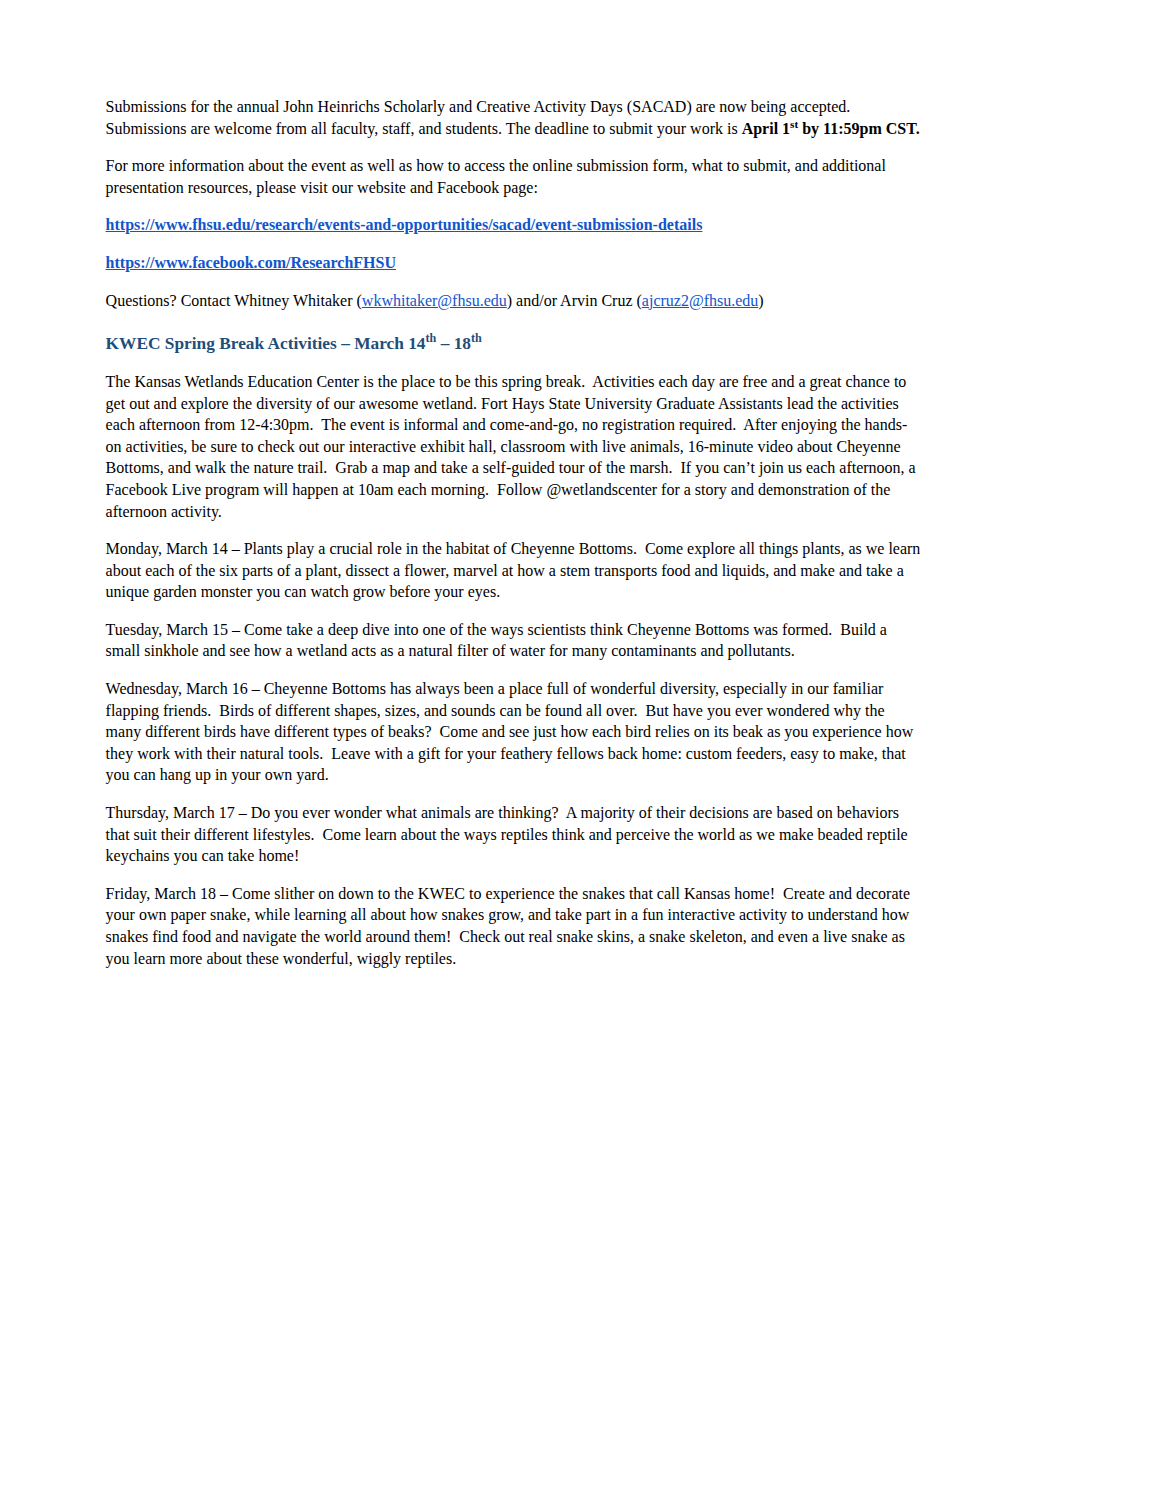Submissions for the annual John Heinrichs Scholarly and Creative Activity Days (SACAD) are now being accepted. Submissions are welcome from all faculty, staff, and students. The deadline to submit your work is April 1st by 11:59pm CST.
For more information about the event as well as how to access the online submission form, what to submit, and additional presentation resources, please visit our website and Facebook page:
https://www.fhsu.edu/research/events-and-opportunities/sacad/event-submission-details
https://www.facebook.com/ResearchFHSU
Questions? Contact Whitney Whitaker (wkwhitaker@fhsu.edu) and/or Arvin Cruz (ajcruz2@fhsu.edu)
KWEC Spring Break Activities – March 14th – 18th
The Kansas Wetlands Education Center is the place to be this spring break. Activities each day are free and a great chance to get out and explore the diversity of our awesome wetland. Fort Hays State University Graduate Assistants lead the activities each afternoon from 12-4:30pm. The event is informal and come-and-go, no registration required. After enjoying the hands-on activities, be sure to check out our interactive exhibit hall, classroom with live animals, 16-minute video about Cheyenne Bottoms, and walk the nature trail. Grab a map and take a self-guided tour of the marsh. If you can’t join us each afternoon, a Facebook Live program will happen at 10am each morning. Follow @wetlandscenter for a story and demonstration of the afternoon activity.
Monday, March 14 – Plants play a crucial role in the habitat of Cheyenne Bottoms. Come explore all things plants, as we learn about each of the six parts of a plant, dissect a flower, marvel at how a stem transports food and liquids, and make and take a unique garden monster you can watch grow before your eyes.
Tuesday, March 15 – Come take a deep dive into one of the ways scientists think Cheyenne Bottoms was formed. Build a small sinkhole and see how a wetland acts as a natural filter of water for many contaminants and pollutants.
Wednesday, March 16 – Cheyenne Bottoms has always been a place full of wonderful diversity, especially in our familiar flapping friends. Birds of different shapes, sizes, and sounds can be found all over. But have you ever wondered why the many different birds have different types of beaks? Come and see just how each bird relies on its beak as you experience how they work with their natural tools. Leave with a gift for your feathery fellows back home: custom feeders, easy to make, that you can hang up in your own yard.
Thursday, March 17 – Do you ever wonder what animals are thinking? A majority of their decisions are based on behaviors that suit their different lifestyles. Come learn about the ways reptiles think and perceive the world as we make beaded reptile keychains you can take home!
Friday, March 18 – Come slither on down to the KWEC to experience the snakes that call Kansas home! Create and decorate your own paper snake, while learning all about how snakes grow, and take part in a fun interactive activity to understand how snakes find food and navigate the world around them! Check out real snake skins, a snake skeleton, and even a live snake as you learn more about these wonderful, wiggly reptiles.